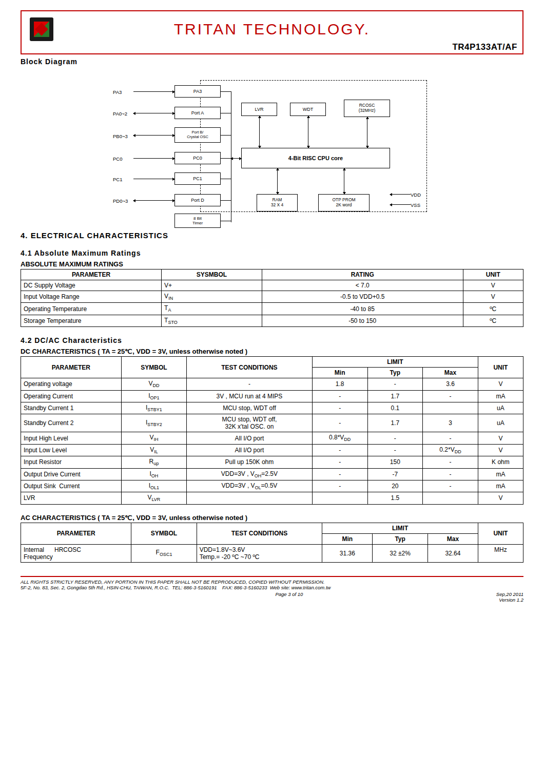TRITAN TECHNOLOGY.
TR4P133AT/AF
Block Diagram
PA3
PA0~2
PB0~3
PC0
PC1
PD0~3
PA3
Port A
Port B/
Crystal OSC
PC0
PC1
Port D
8 Bit
Timer
LVR
WDT
RCOSC
(32MHz)
4-Bit RISC CPU core
RAM
32 X 4
OTP PROM
2K word
VDD
VSS
4. ELECTRICAL CHARACTERISTICS
4.1 Absolute Maximum Ratings
ABSOLUTE MAXIMUM RATINGS
| PARAMETER | SYSMBOL | RATING | UNIT |
| --- | --- | --- | --- |
| DC Supply Voltage | V+ | < 7.0 | V |
| Input Voltage Range | V IN | -0.5 to VDD+0.5 | V |
| Operating Temperature | T A | -40 to 85 | ºC |
| Storage Temperature | T STO | -50 to 150 | ºC |
4.2 DC/AC Characteristics
DC CHARACTERISTICS ( TA = 25℃, VDD = 3V, unless otherwise noted )
| PARAMETER | SYMBOL | TEST CONDITIONS | LIMIT | UNIT |
| --- | --- | --- | --- | --- |
| Min | Typ | Max |
| Operating voltage | V DD | - | 1.8 | - | 3.6 | V |
| Operating Current | I OP1 | 3V , MCU run at 4 MIPS | - | 1.7 | - | mA |
| Standby Current 1 | I STBY1 | MCU stop, WDT off | - | 0.1 | | uA |
| Standby Current 2 | I STBY2 | MCU stop, WDT off, 32K x'tal OSC. on | - | 1.7 | 3 | uA |
| Input High Level | V IH | All I/O port | 0.8*V DD | - | - | V |
| Input Low Level | V IL | All I/O port | - | - | 0.2*V DD | V |
| Input Resistor | R up | Pull up 150K ohm | - | 150 | - | K ohm |
| Output Drive Current | I OH | VDD=3V , V OH =2.5V | - | -7 | - | mA |
| Output Sink Current | I OL1 | VDD=3V , V OL =0.5V | - | 20 | - | mA |
| LVR | V LVR | | | 1.5 | | V |
AC CHARACTERISTICS ( TA = 25℃, VDD = 3V, unless otherwise noted )
| PARAMETER | SYMBOL | TEST CONDITIONS | LIMIT | UNIT |
| --- | --- | --- | --- | --- |
| Min | Typ | Max |
| Internal HRCOSC Frequency | F OSC1 | VDD=1.8V~3.6V Temp.= -20 ºC ~70 ºC | 31.36 | 32 ±2% | 32.64 | MHz |
ALL RIGHTS STRICTLY RESERVED, ANY PORTION IN THIS PAPER SHALL NOT BE REPRODUCED, COPIED WITHOUT PERMISSION.
5F-2, No. 83, Sec. 2, Gongdao 5th Rd., HSIN-CHU, TAIWAN, R.O.C. TEL: 886-3-5160191 FAX: 886-3-5160233 Web site: www.tritan.com.tw
Page 3 of 10
Sep,20 2011
Version 1.2